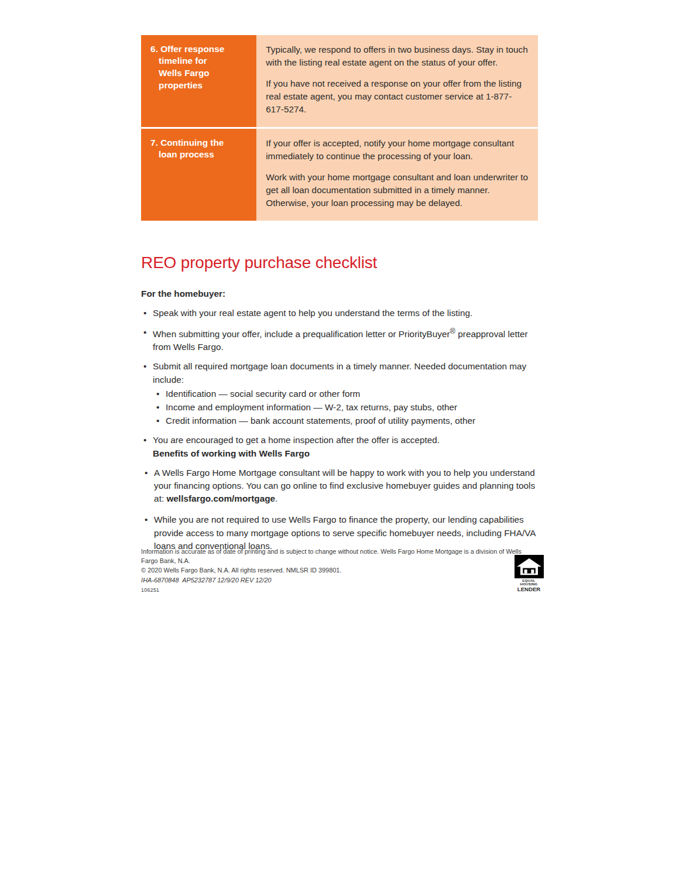| 6. Offer response timeline for Wells Fargo properties | Typically, we respond to offers in two business days. Stay in touch with the listing real estate agent on the status of your offer. If you have not received a response on your offer from the listing real estate agent, you may contact customer service at 1-877-617-5274. |
| 7. Continuing the loan process | If your offer is accepted, notify your home mortgage consultant immediately to continue the processing of your loan. Work with your home mortgage consultant and loan underwriter to get all loan documentation submitted in a timely manner. Otherwise, your loan processing may be delayed. |
REO property purchase checklist
For the homebuyer:
Speak with your real estate agent to help you understand the terms of the listing.
When submitting your offer, include a prequalification letter or PriorityBuyer® preapproval letter from Wells Fargo.
Submit all required mortgage loan documents in a timely manner. Needed documentation may include:
Identification — social security card or other form
Income and employment information — W-2, tax returns, pay stubs, other
Credit information — bank account statements, proof of utility payments, other
You are encouraged to get a home inspection after the offer is accepted.
Benefits of working with Wells Fargo
A Wells Fargo Home Mortgage consultant will be happy to work with you to help you understand your financing options. You can go online to find exclusive homebuyer guides and planning tools at: wellsfargo.com/mortgage.
While you are not required to use Wells Fargo to finance the property, our lending capabilities provide access to many mortgage options to serve specific homebuyer needs, including FHA/VA loans and conventional loans.
Information is accurate as of date of printing and is subject to change without notice. Wells Fargo Home Mortgage is a division of Wells Fargo Bank, N.A.
© 2020 Wells Fargo Bank, N.A. All rights reserved. NMLSR ID 399801.
IHA-6870848 AP5232787 12/9/20 REV 12/20
106251
EQUAL HOUSINGLENDER